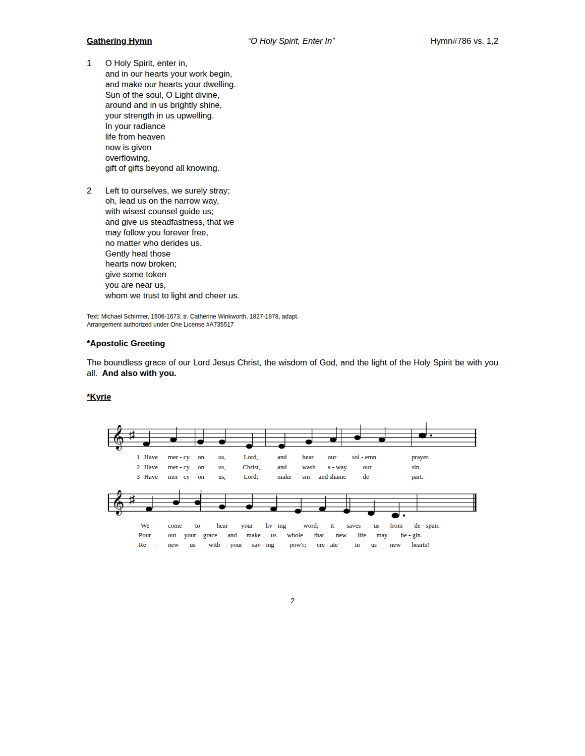Gathering Hymn “O Holy Spirit, Enter In” Hymn#786 vs. 1,2
1
O Holy Spirit, enter in,
and in our hearts your work begin,
and make our hearts your dwelling.
Sun of the soul, O Light divine,
around and in us brightly shine,
your strength in us upwelling.
In your radiance
life from heaven
now is given
overflowing,
gift of gifts beyond all knowing.
2
Left to ourselves, we surely stray;
oh, lead us on the narrow way,
with wisest counsel guide us;
and give us steadfastness, that we
may follow you forever free,
no matter who derides us.
Gently heal those
hearts now broken;
give some token
you are near us,
whom we trust to light and cheer us.
Text: Michael Schirmer, 1606-1673; tr. Catherine Winkworth, 1827-1878, adapt.
Arrangement authorized under One License #A735517
*Apostolic Greeting
The boundless grace of our Lord Jesus Christ, the wisdom of God, and the light of the Holy Spirit be with you all. And also with you.
*Kyrie
𝄞 ♯ 1 Have mer - cy on us, Lord, and hear our sol - emn prayer. 2 Have mer - cy on us, Christ, and wash a - way our sin. 3 Have mer - cy on us, Lord; make sin and shame de - part. 𝄞 ♯ We come to hear your liv - ing word; it saves us from de - spair. Pour out your grace and make us whole that new life may be - gin. Re - new us with your sav - ing pow'r; cre - ate in us new hearts!
2